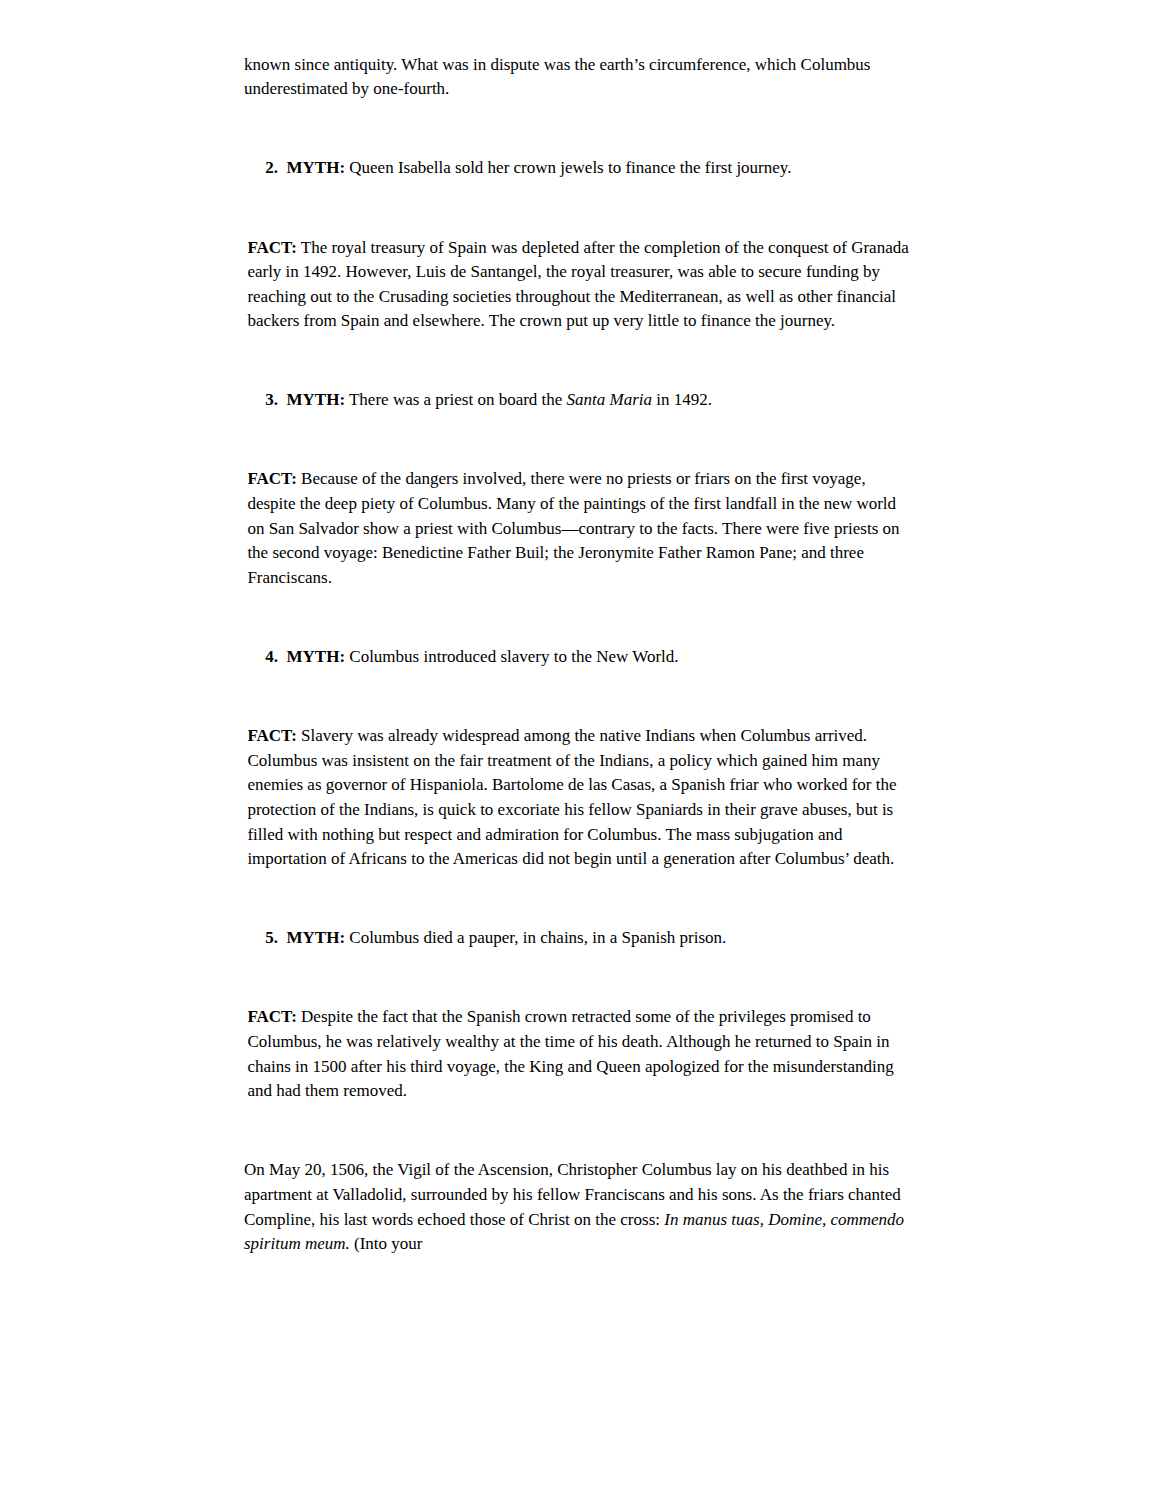known since antiquity. What was in dispute was the earth’s circumference, which Columbus underestimated by one-fourth.
2. MYTH: Queen Isabella sold her crown jewels to finance the first journey.
FACT: The royal treasury of Spain was depleted after the completion of the conquest of Granada early in 1492. However, Luis de Santangel, the royal treasurer, was able to secure funding by reaching out to the Crusading societies throughout the Mediterranean, as well as other financial backers from Spain and elsewhere. The crown put up very little to finance the journey.
3. MYTH: There was a priest on board the Santa Maria in 1492.
FACT: Because of the dangers involved, there were no priests or friars on the first voyage, despite the deep piety of Columbus. Many of the paintings of the first landfall in the new world on San Salvador show a priest with Columbus—contrary to the facts. There were five priests on the second voyage: Benedictine Father Buil; the Jeronymite Father Ramon Pane; and three Franciscans.
4. MYTH: Columbus introduced slavery to the New World.
FACT: Slavery was already widespread among the native Indians when Columbus arrived. Columbus was insistent on the fair treatment of the Indians, a policy which gained him many enemies as governor of Hispaniola. Bartolome de las Casas, a Spanish friar who worked for the protection of the Indians, is quick to excoriate his fellow Spaniards in their grave abuses, but is filled with nothing but respect and admiration for Columbus. The mass subjugation and importation of Africans to the Americas did not begin until a generation after Columbus’ death.
5. MYTH: Columbus died a pauper, in chains, in a Spanish prison.
FACT: Despite the fact that the Spanish crown retracted some of the privileges promised to Columbus, he was relatively wealthy at the time of his death. Although he returned to Spain in chains in 1500 after his third voyage, the King and Queen apologized for the misunderstanding and had them removed.
On May 20, 1506, the Vigil of the Ascension, Christopher Columbus lay on his deathbed in his apartment at Valladolid, surrounded by his fellow Franciscans and his sons. As the friars chanted Compline, his last words echoed those of Christ on the cross: In manus tuas, Domine, commendo spiritum meum. (Into your